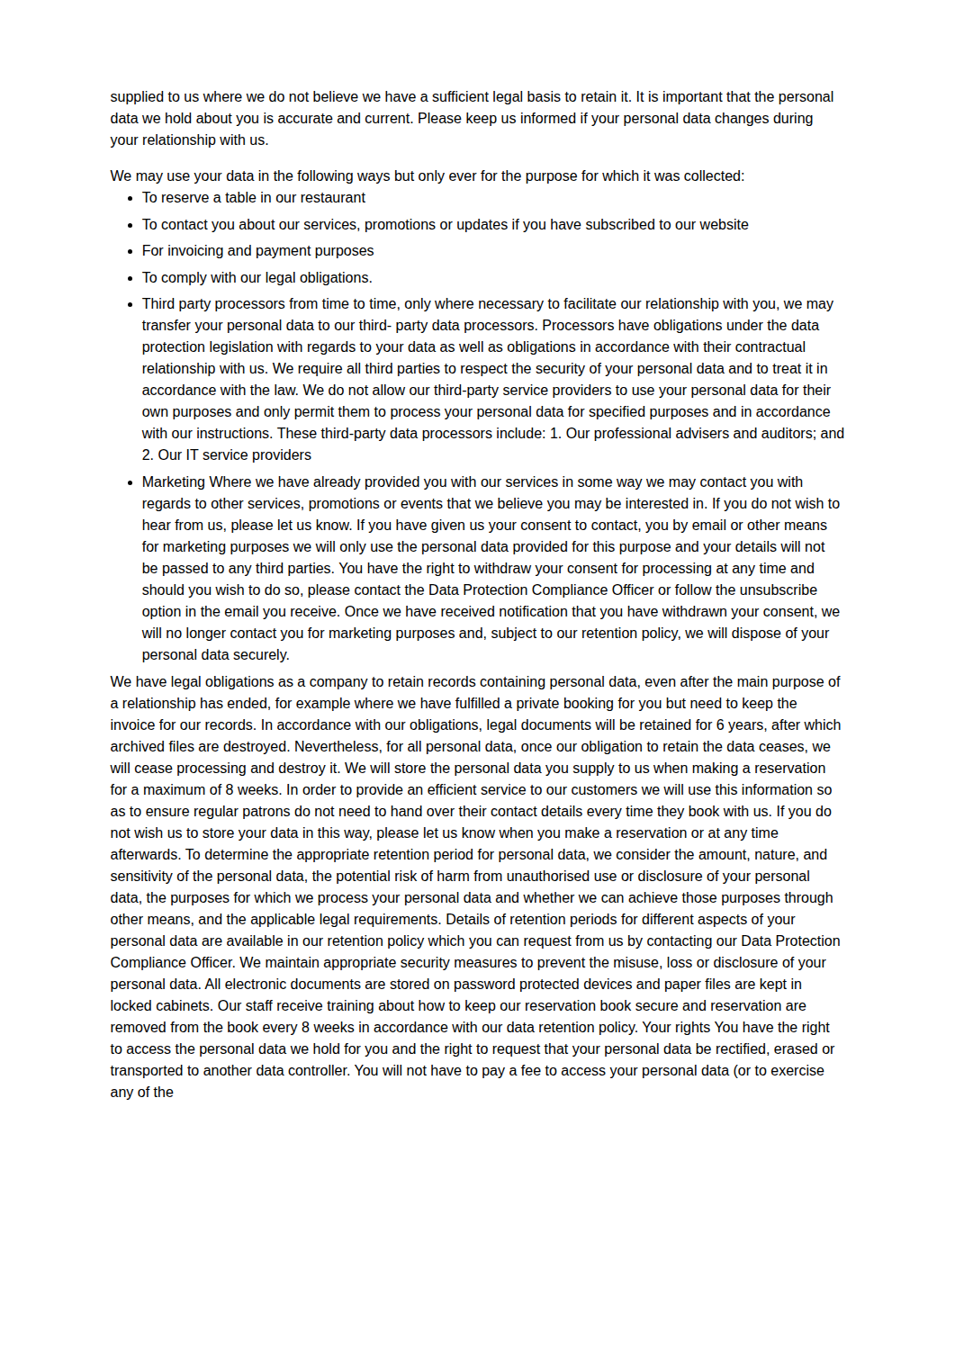supplied to us where we do not believe we have a sufficient legal basis to retain it. It is important that the personal data we hold about you is accurate and current. Please keep us informed if your personal data changes during your relationship with us.
We may use your data in the following ways but only ever for the purpose for which it was collected:
To reserve a table in our restaurant
To contact you about our services, promotions or updates if you have subscribed to our website
For invoicing and payment purposes
To comply with our legal obligations.
Third party processors from time to time, only where necessary to facilitate our relationship with you, we may transfer your personal data to our third- party data processors. Processors have obligations under the data protection legislation with regards to your data as well as obligations in accordance with their contractual relationship with us. We require all third parties to respect the security of your personal data and to treat it in accordance with the law. We do not allow our third-party service providers to use your personal data for their own purposes and only permit them to process your personal data for specified purposes and in accordance with our instructions. These third-party data processors include: 1. Our professional advisers and auditors; and 2. Our IT service providers
Marketing Where we have already provided you with our services in some way we may contact you with regards to other services, promotions or events that we believe you may be interested in. If you do not wish to hear from us, please let us know. If you have given us your consent to contact, you by email or other means for marketing purposes we will only use the personal data provided for this purpose and your details will not be passed to any third parties. You have the right to withdraw your consent for processing at any time and should you wish to do so, please contact the Data Protection Compliance Officer or follow the unsubscribe option in the email you receive. Once we have received notification that you have withdrawn your consent, we will no longer contact you for marketing purposes and, subject to our retention policy, we will dispose of your personal data securely.
We have legal obligations as a company to retain records containing personal data, even after the main purpose of a relationship has ended, for example where we have fulfilled a private booking for you but need to keep the invoice for our records. In accordance with our obligations, legal documents will be retained for 6 years, after which archived files are destroyed. Nevertheless, for all personal data, once our obligation to retain the data ceases, we will cease processing and destroy it. We will store the personal data you supply to us when making a reservation for a maximum of 8 weeks. In order to provide an efficient service to our customers we will use this information so as to ensure regular patrons do not need to hand over their contact details every time they book with us. If you do not wish us to store your data in this way, please let us know when you make a reservation or at any time afterwards. To determine the appropriate retention period for personal data, we consider the amount, nature, and sensitivity of the personal data, the potential risk of harm from unauthorised use or disclosure of your personal data, the purposes for which we process your personal data and whether we can achieve those purposes through other means, and the applicable legal requirements. Details of retention periods for different aspects of your personal data are available in our retention policy which you can request from us by contacting our Data Protection Compliance Officer. We maintain appropriate security measures to prevent the misuse, loss or disclosure of your personal data. All electronic documents are stored on password protected devices and paper files are kept in locked cabinets. Our staff receive training about how to keep our reservation book secure and reservation are removed from the book every 8 weeks in accordance with our data retention policy. Your rights You have the right to access the personal data we hold for you and the right to request that your personal data be rectified, erased or transported to another data controller. You will not have to pay a fee to access your personal data (or to exercise any of the